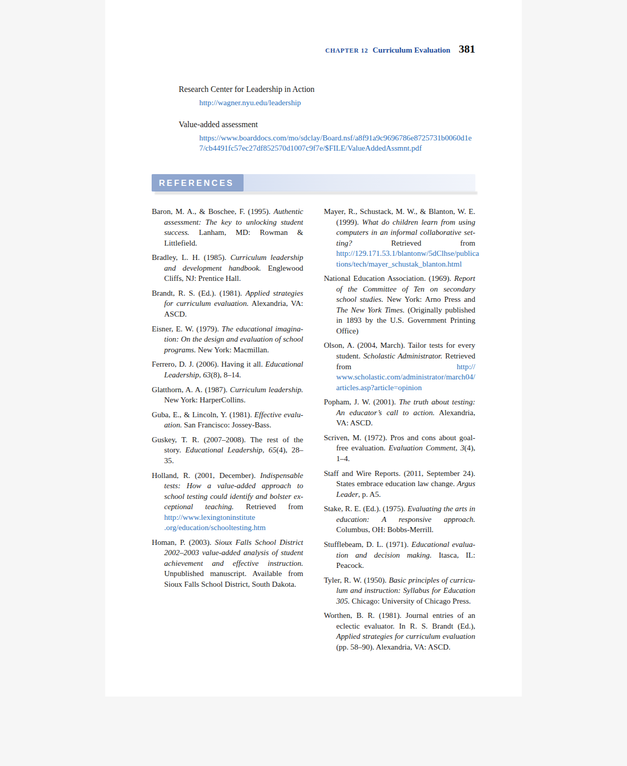Chapter 12 Curriculum Evaluation 381
Research Center for Leadership in Action
http://wagner.nyu.edu/leadership
Value-added assessment
https://www.boarddocs.com/mo/sdclay/Board.nsf/a8f91a9c9696786e8725731b0060d1e7/cb4491fc57ec27df852570d1007c9f7e/$FILE/ValueAddedAssmnt.pdf
REFERENCES
Baron, M. A., & Boschee, F. (1995). Authentic assessment: The key to unlocking student success. Lanham, MD: Rowman & Littlefield.
Bradley, L. H. (1985). Curriculum leadership and development handbook. Englewood Cliffs, NJ: Prentice Hall.
Brandt, R. S. (Ed.). (1981). Applied strategies for curriculum evaluation. Alexandria, VA: ASCD.
Eisner, E. W. (1979). The educational imagination: On the design and evaluation of school programs. New York: Macmillan.
Ferrero, D. J. (2006). Having it all. Educational Leadership, 63(8), 8–14.
Glatthorn, A. A. (1987). Curriculum leadership. New York: HarperCollins.
Guba, E., & Lincoln, Y. (1981). Effective evaluation. San Francisco: Jossey-Bass.
Guskey, T. R. (2007–2008). The rest of the story. Educational Leadership, 65(4), 28–35.
Holland, R. (2001, December). Indispensable tests: How a value-added approach to school testing could identify and bolster exceptional teaching. Retrieved from http://www.lexingtoninstitute .org/education/schooltesting.htm
Homan, P. (2003). Sioux Falls School District 2002–2003 value-added analysis of student achievement and effective instruction. Unpublished manuscript. Available from Sioux Falls School District, South Dakota.
Mayer, R., Schustack, M. W., & Blanton, W. E. (1999). What do children learn from using computers in an informal collaborative setting? Retrieved from http://129.171.53.1/blantonw/5dClhse/publica tions/tech/mayer_schustak_blanton.html
National Education Association. (1969). Report of the Committee of Ten on secondary school studies. New York: Arno Press and The New York Times. (Originally published in 1893 by the U.S. Government Printing Office)
Olson, A. (2004, March). Tailor tests for every student. Scholastic Administrator. Retrieved from http:// www.scholastic.com/administrator/march04/ articles.asp?article=opinion
Popham, J. W. (2001). The truth about testing: An educator’s call to action. Alexandria, VA: ASCD.
Scriven, M. (1972). Pros and cons about goal-free evaluation. Evaluation Comment, 3(4), 1–4.
Staff and Wire Reports. (2011, September 24). States embrace education law change. Argus Leader, p. A5.
Stake, R. E. (Ed.). (1975). Evaluating the arts in education: A responsive approach. Columbus, OH: Bobbs-Merrill.
Stufflebeam, D. L. (1971). Educational evaluation and decision making. Itasca, IL: Peacock.
Tyler, R. W. (1950). Basic principles of curriculum and instruction: Syllabus for Education 305. Chicago: University of Chicago Press.
Worthen, B. R. (1981). Journal entries of an eclectic evaluator. In R. S. Brandt (Ed.), Applied strategies for curriculum evaluation (pp. 58–90). Alexandria, VA: ASCD.